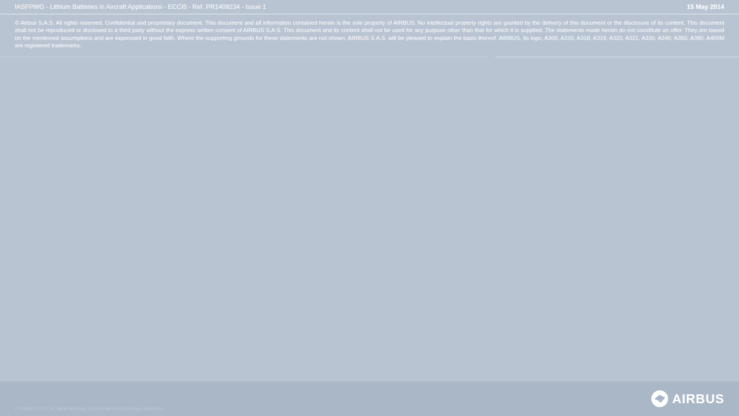IASFPWG - Lithium Batteries in Aircraft Applications - ECCI5 - Ref. PR1409234 - Issue 1
15 May 2014
© Airbus S.A.S. All rights reserved. Confidential and proprietary document. This document and all information contained herein is the sole property of AIRBUS. No intellectual property rights are granted by the delivery of this document or the disclosure of its content. This document shall not be reproduced or disclosed to a third party without the express written consent of AIRBUS S.A.S. This document and its content shall not be used for any purpose other than that for which it is supplied. The statements made herein do not constitute an offer. They are based on the mentioned assumptions and are expressed in good faith. Where the supporting grounds for these statements are not shown, AIRBUS S.A.S. will be pleased to explain the basis thereof. AIRBUS, its logo, A300, A310, A318, A319, A320, A321, A330, A340, A350, A380, A400M are registered trademarks.
© AIRBUS S.A.S. All rights reserved. Confidential and proprietary document.
AIRBUS